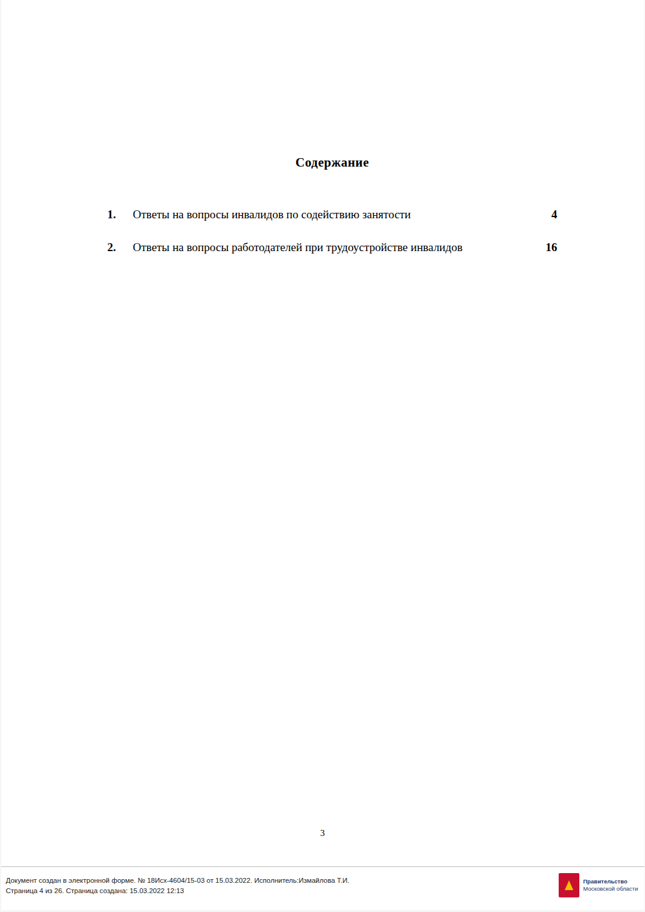Содержание
| 1. | Ответы на вопросы инвалидов по содействию занятости | 4 |
| 2. | Ответы на вопросы работодателей при трудоустройстве инвалидов | 16 |
3
Документ создан в электронной форме. № 18Исх-4604/15-03 от 15.03.2022. Исполнитель:Измайлова Т.И.
Страница 4 из 26. Страница создана: 15.03.2022 12:13
Правительство Московской области